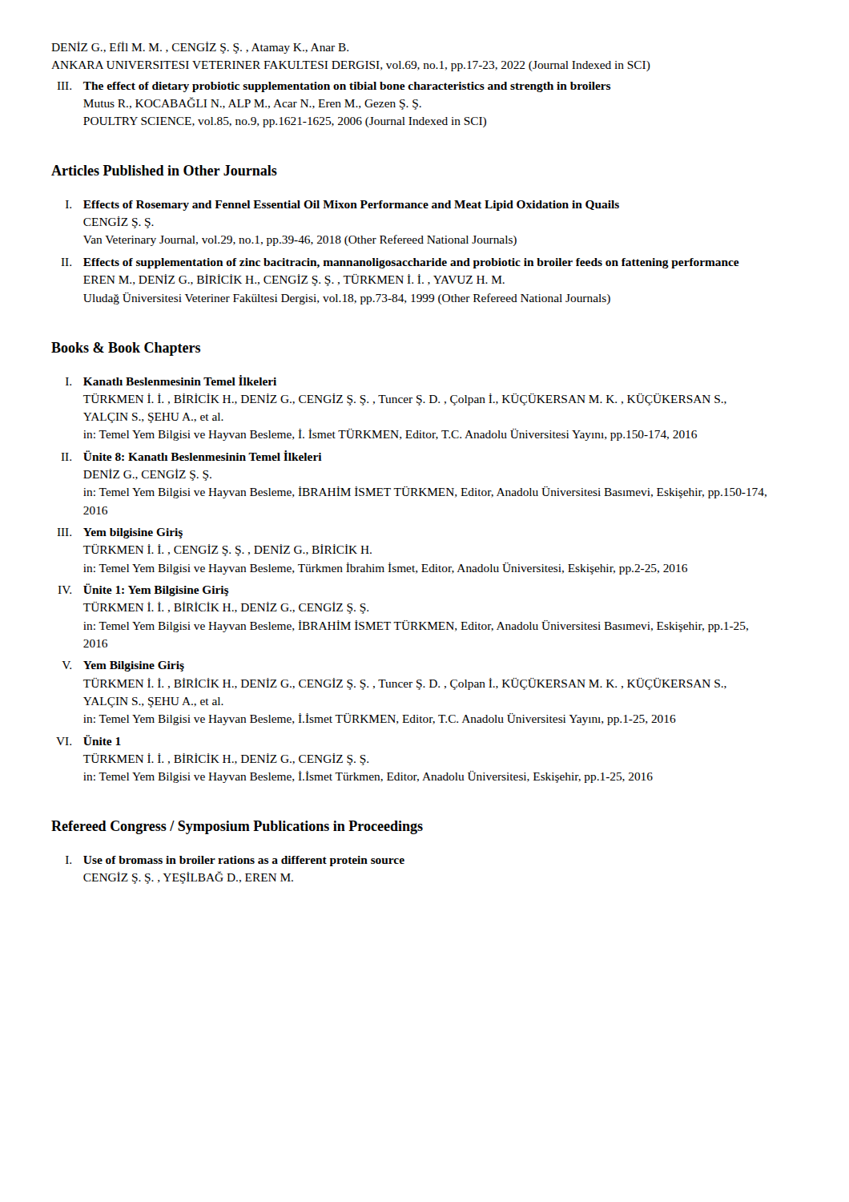DENİZ G., Efİl M. M. , CENGİZ Ş. Ş. , Atamay K., Anar B.
ANKARA UNIVERSITESI VETERINER FAKULTESI DERGISI, vol.69, no.1, pp.17-23, 2022 (Journal Indexed in SCI)
III.
The effect of dietary probiotic supplementation on tibial bone characteristics and strength in broilers
Mutus R., KOCABAĞLI N., ALP M., Acar N., Eren M., Gezen Ş. Ş.
POULTRY SCIENCE, vol.85, no.9, pp.1621-1625, 2006 (Journal Indexed in SCI)
Articles Published in Other Journals
I.
Effects of Rosemary and Fennel Essential Oil Mixon Performance and Meat Lipid Oxidation in Quails
CENGİZ Ş. Ş.
Van Veterinary Journal, vol.29, no.1, pp.39-46, 2018 (Other Refereed National Journals)
II.
Effects of supplementation of zinc bacitracin, mannanoligosaccharide and probiotic in broiler feeds on fattening performance
EREN M., DENİZ G., BİRİCİK H., CENGİZ Ş. Ş. , TÜRKMEN İ. İ. , YAVUZ H. M.
Uludağ Üniversitesi Veteriner Fakültesi Dergisi, vol.18, pp.73-84, 1999 (Other Refereed National Journals)
Books & Book Chapters
I.
Kanatlı Beslenmesinin Temel İlkeleri
TÜRKMEN İ. İ. , BİRİCİK H., DENİZ G., CENGİZ Ş. Ş. , Tuncer Ş. D. , Çolpan İ., KÜÇÜKERSAN M. K. , KÜÇÜKERSAN S., YALÇIN S., ŞEHU A., et al.
in: Temel Yem Bilgisi ve Hayvan Besleme, İ. İsmet TÜRKMEN, Editor, T.C. Anadolu Üniversitesi Yayını, pp.150-174, 2016
II.
Ünite 8: Kanatlı Beslenmesinin Temel İlkeleri
DENİZ G., CENGİZ Ş. Ş.
in: Temel Yem Bilgisi ve Hayvan Besleme, İBRAHİM İSMET TÜRKMEN, Editor, Anadolu Üniversitesi Basımevi, Eskişehir, pp.150-174, 2016
III.
Yem bilgisine Giriş
TÜRKMEN İ. İ. , CENGİZ Ş. Ş. , DENİZ G., BİRİCİK H.
in: Temel Yem Bilgisi ve Hayvan Besleme, Türkmen İbrahim İsmet, Editor, Anadolu Üniversitesi, Eskişehir, pp.2-25, 2016
IV.
Ünite 1: Yem Bilgisine Giriş
TÜRKMEN İ. İ. , BİRİCİK H., DENİZ G., CENGİZ Ş. Ş.
in: Temel Yem Bilgisi ve Hayvan Besleme, İBRAHİM İSMET TÜRKMEN, Editor, Anadolu Üniversitesi Basımevi, Eskişehir, pp.1-25, 2016
V.
Yem Bilgisine Giriş
TÜRKMEN İ. İ. , BİRİCİK H., DENİZ G., CENGİZ Ş. Ş. , Tuncer Ş. D. , Çolpan İ., KÜÇÜKERSAN M. K. , KÜÇÜKERSAN S., YALÇIN S., ŞEHU A., et al.
in: Temel Yem Bilgisi ve Hayvan Besleme, İ.İsmet TÜRKMEN, Editor, T.C. Anadolu Üniversitesi Yayını, pp.1-25, 2016
VI.
Ünite 1
TÜRKMEN İ. İ. , BİRİCİK H., DENİZ G., CENGİZ Ş. Ş.
in: Temel Yem Bilgisi ve Hayvan Besleme, İ.İsmet Türkmen, Editor, Anadolu Üniversitesi, Eskişehir, pp.1-25, 2016
Refereed Congress / Symposium Publications in Proceedings
I.
Use of bromass in broiler rations as a different protein source
CENGİZ Ş. Ş. , YEŞİLBAĞ D., EREN M.